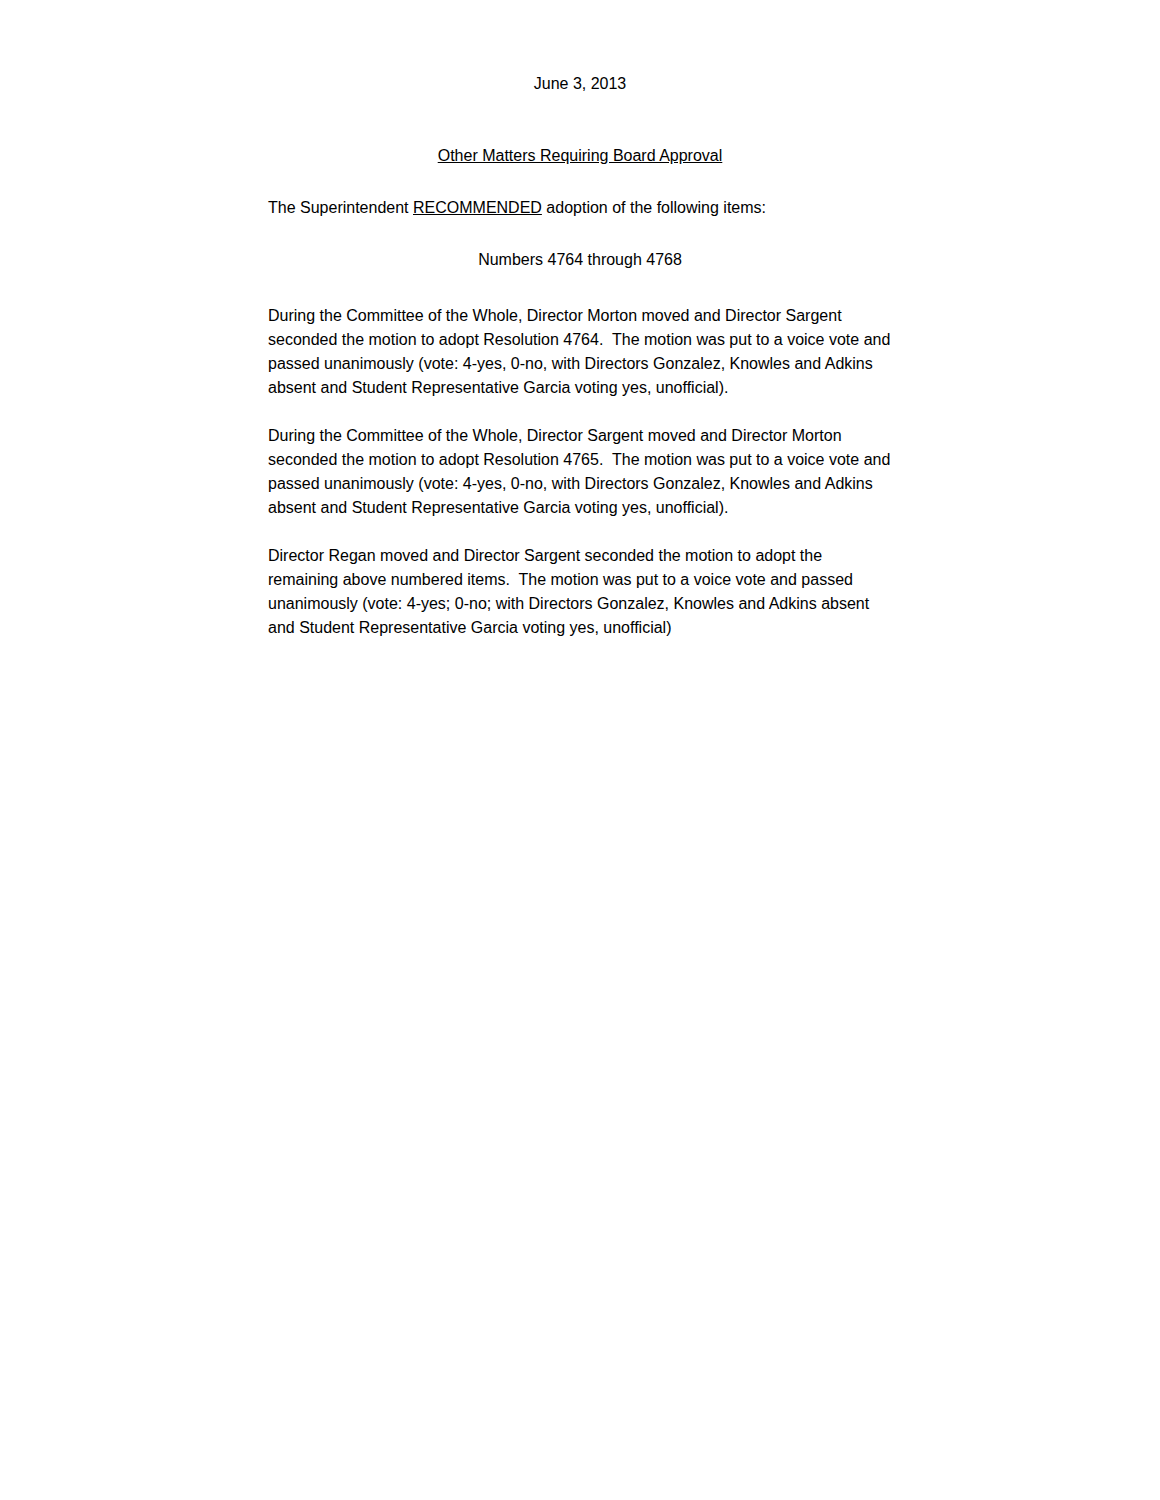June 3, 2013
Other Matters Requiring Board Approval
The Superintendent RECOMMENDED adoption of the following items:
Numbers 4764 through 4768
During the Committee of the Whole, Director Morton moved and Director Sargent seconded the motion to adopt Resolution 4764. The motion was put to a voice vote and passed unanimously (vote: 4-yes, 0-no, with Directors Gonzalez, Knowles and Adkins absent and Student Representative Garcia voting yes, unofficial).
During the Committee of the Whole, Director Sargent moved and Director Morton seconded the motion to adopt Resolution 4765. The motion was put to a voice vote and passed unanimously (vote: 4-yes, 0-no, with Directors Gonzalez, Knowles and Adkins absent and Student Representative Garcia voting yes, unofficial).
Director Regan moved and Director Sargent seconded the motion to adopt the remaining above numbered items. The motion was put to a voice vote and passed unanimously (vote: 4-yes; 0-no; with Directors Gonzalez, Knowles and Adkins absent and Student Representative Garcia voting yes, unofficial)